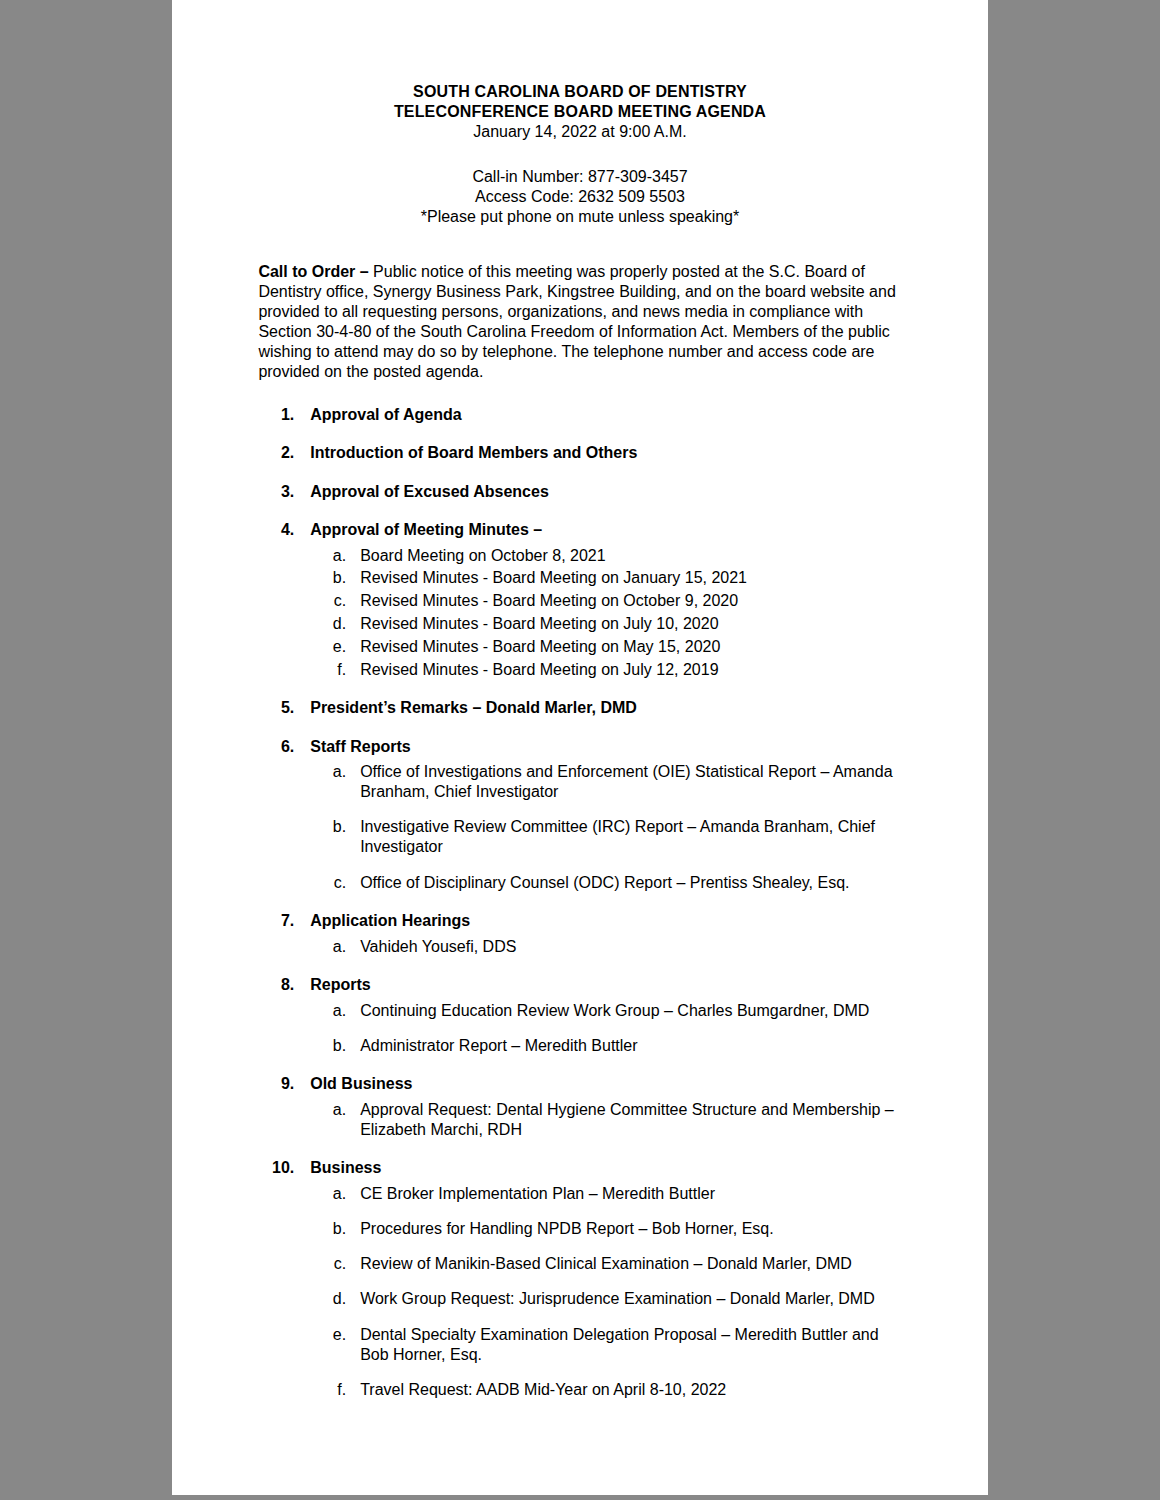SOUTH CAROLINA BOARD OF DENTISTRY
TELECONFERENCE BOARD MEETING AGENDA
January 14, 2022 at 9:00 A.M.
Call-in Number: 877-309-3457
Access Code: 2632 509 5503
*Please put phone on mute unless speaking*
Call to Order – Public notice of this meeting was properly posted at the S.C. Board of Dentistry office, Synergy Business Park, Kingstree Building, and on the board website and provided to all requesting persons, organizations, and news media in compliance with Section 30-4-80 of the South Carolina Freedom of Information Act. Members of the public wishing to attend may do so by telephone. The telephone number and access code are provided on the posted agenda.
Approval of Agenda
Introduction of Board Members and Others
Approval of Excused Absences
Approval of Meeting Minutes –
Board Meeting on October 8, 2021
Revised Minutes - Board Meeting on January 15, 2021
Revised Minutes - Board Meeting on October 9, 2020
Revised Minutes - Board Meeting on July 10, 2020
Revised Minutes - Board Meeting on May 15, 2020
Revised Minutes - Board Meeting on July 12, 2019
President’s Remarks – Donald Marler, DMD
Staff Reports
Office of Investigations and Enforcement (OIE) Statistical Report – Amanda Branham, Chief Investigator
Investigative Review Committee (IRC) Report – Amanda Branham, Chief Investigator
Office of Disciplinary Counsel (ODC) Report – Prentiss Shealey, Esq.
Application Hearings
Vahideh Yousefi, DDS
Reports
Continuing Education Review Work Group – Charles Bumgardner, DMD
Administrator Report – Meredith Buttler
Old Business
Approval Request: Dental Hygiene Committee Structure and Membership – Elizabeth Marchi, RDH
Business
CE Broker Implementation Plan – Meredith Buttler
Procedures for Handling NPDB Report – Bob Horner, Esq.
Review of Manikin-Based Clinical Examination – Donald Marler, DMD
Work Group Request: Jurisprudence Examination – Donald Marler, DMD
Dental Specialty Examination Delegation Proposal – Meredith Buttler and Bob Horner, Esq.
Travel Request: AADB Mid-Year on April 8-10, 2022